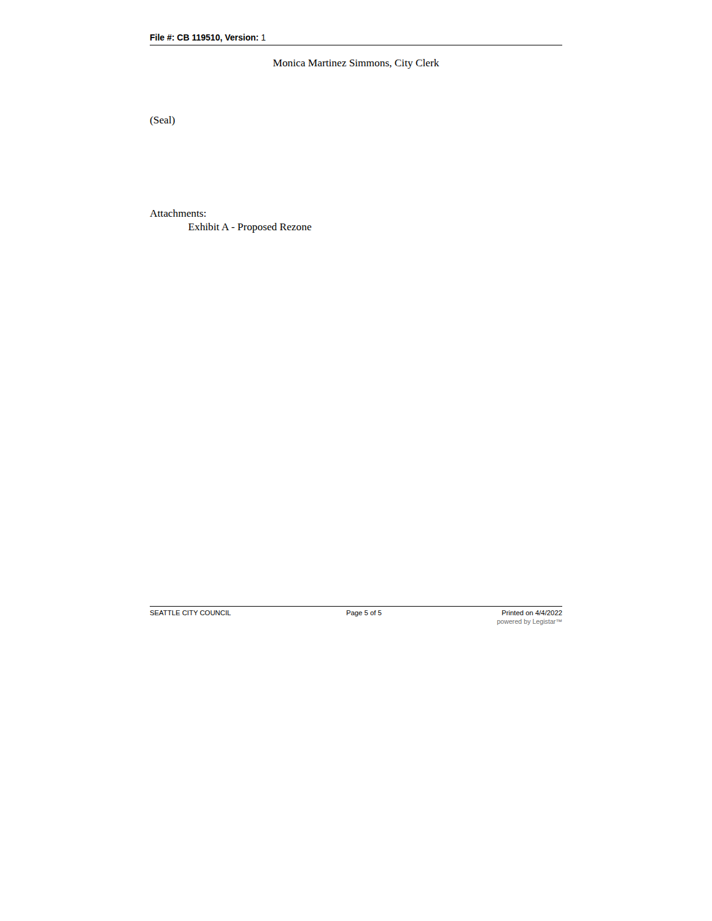File #: CB 119510, Version: 1
Monica Martinez Simmons, City Clerk
(Seal)
Attachments:
Exhibit A - Proposed Rezone
SEATTLE CITY COUNCIL
Page 5 of 5
Printed on 4/4/2022 powered by Legistar™